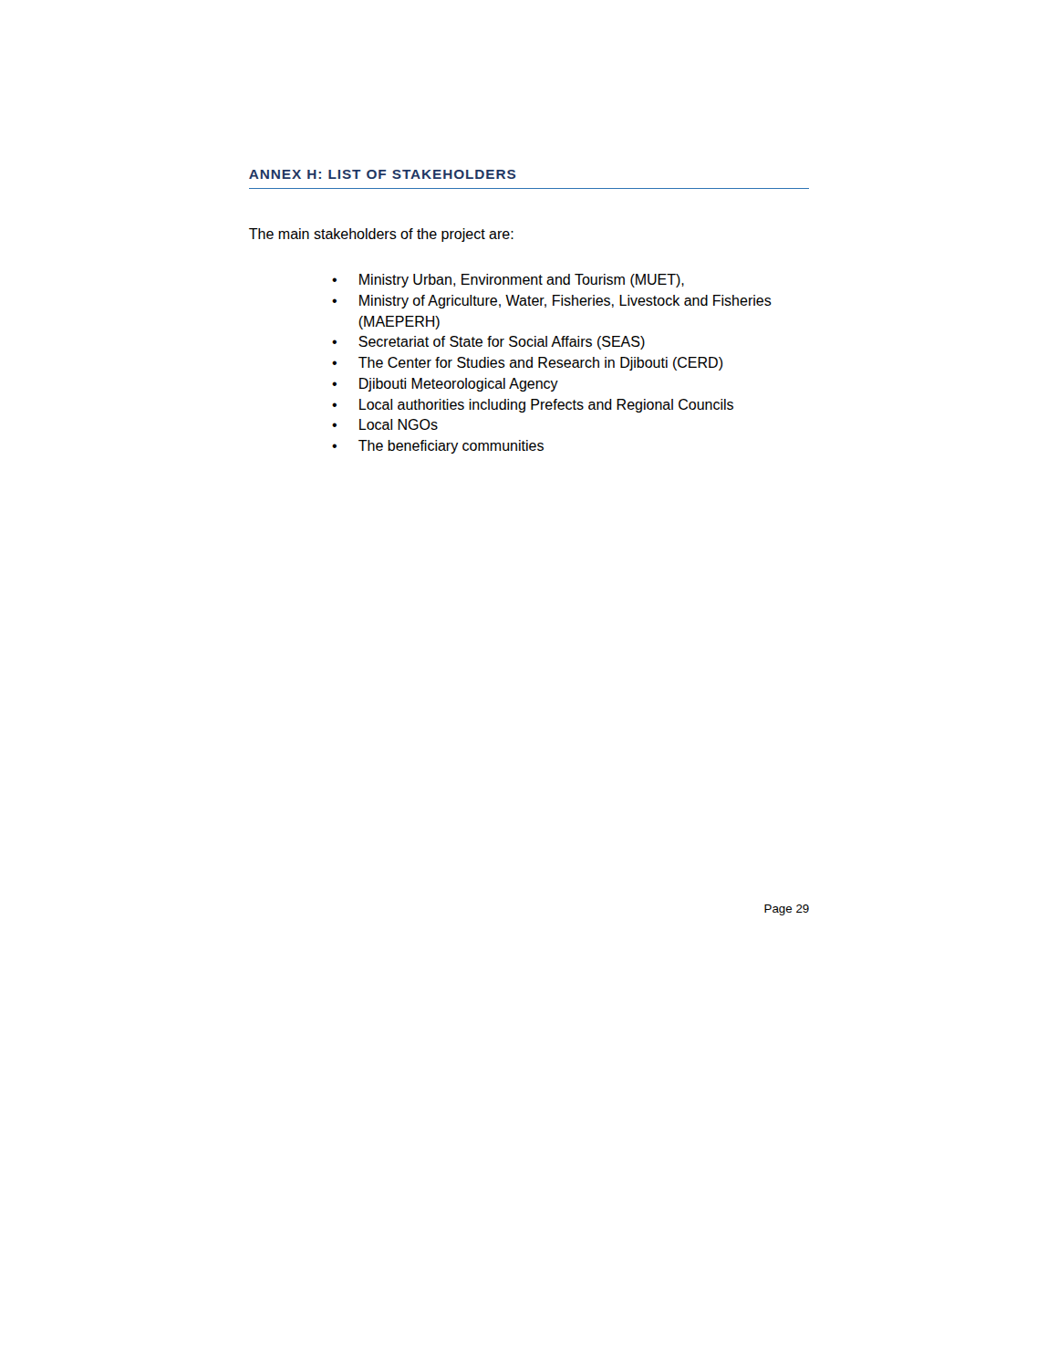Annex H: List of Stakeholders
The main stakeholders of the project are:
Ministry Urban, Environment and Tourism (MUET),
Ministry of Agriculture, Water, Fisheries, Livestock and Fisheries (MAEPERH)
Secretariat of State for Social Affairs (SEAS)
The Center for Studies and Research in Djibouti (CERD)
Djibouti Meteorological Agency
Local authorities including Prefects and Regional Councils
Local NGOs
The beneficiary communities
Page 29